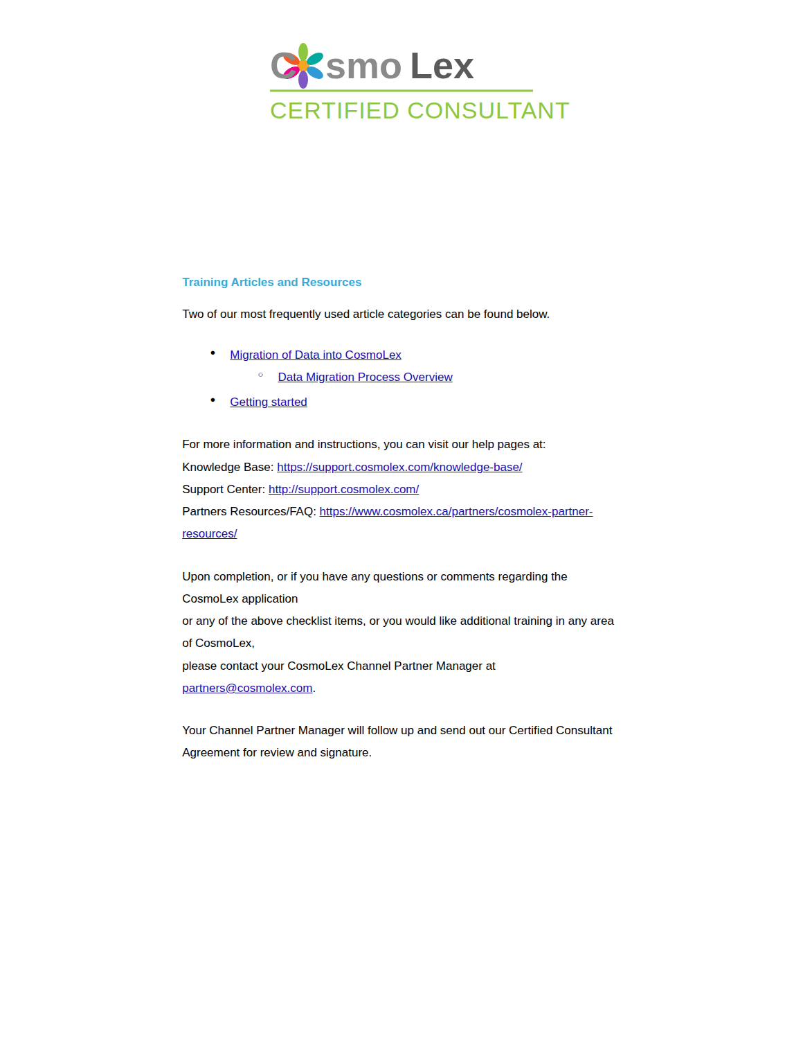C smo Lex CERTIFIED CONSULTANT
Training Articles and Resources
Two of our most frequently used article categories can be found below.
Migration of Data into CosmoLex
Data Migration Process Overview
Getting started
For more information and instructions, you can visit our help pages at:
Knowledge Base: https://support.cosmolex.com/knowledge-base/
Support Center: http://support.cosmolex.com/
Partners Resources/FAQ: https://www.cosmolex.ca/partners/cosmolex-partner-resources/
Upon completion, or if you have any questions or comments regarding the CosmoLex application
or any of the above checklist items, or you would like additional training in any area of CosmoLex,
please contact your CosmoLex Channel Partner Manager at partners@cosmolex.com.
Your Channel Partner Manager will follow up and send out our Certified Consultant
Agreement for review and signature.